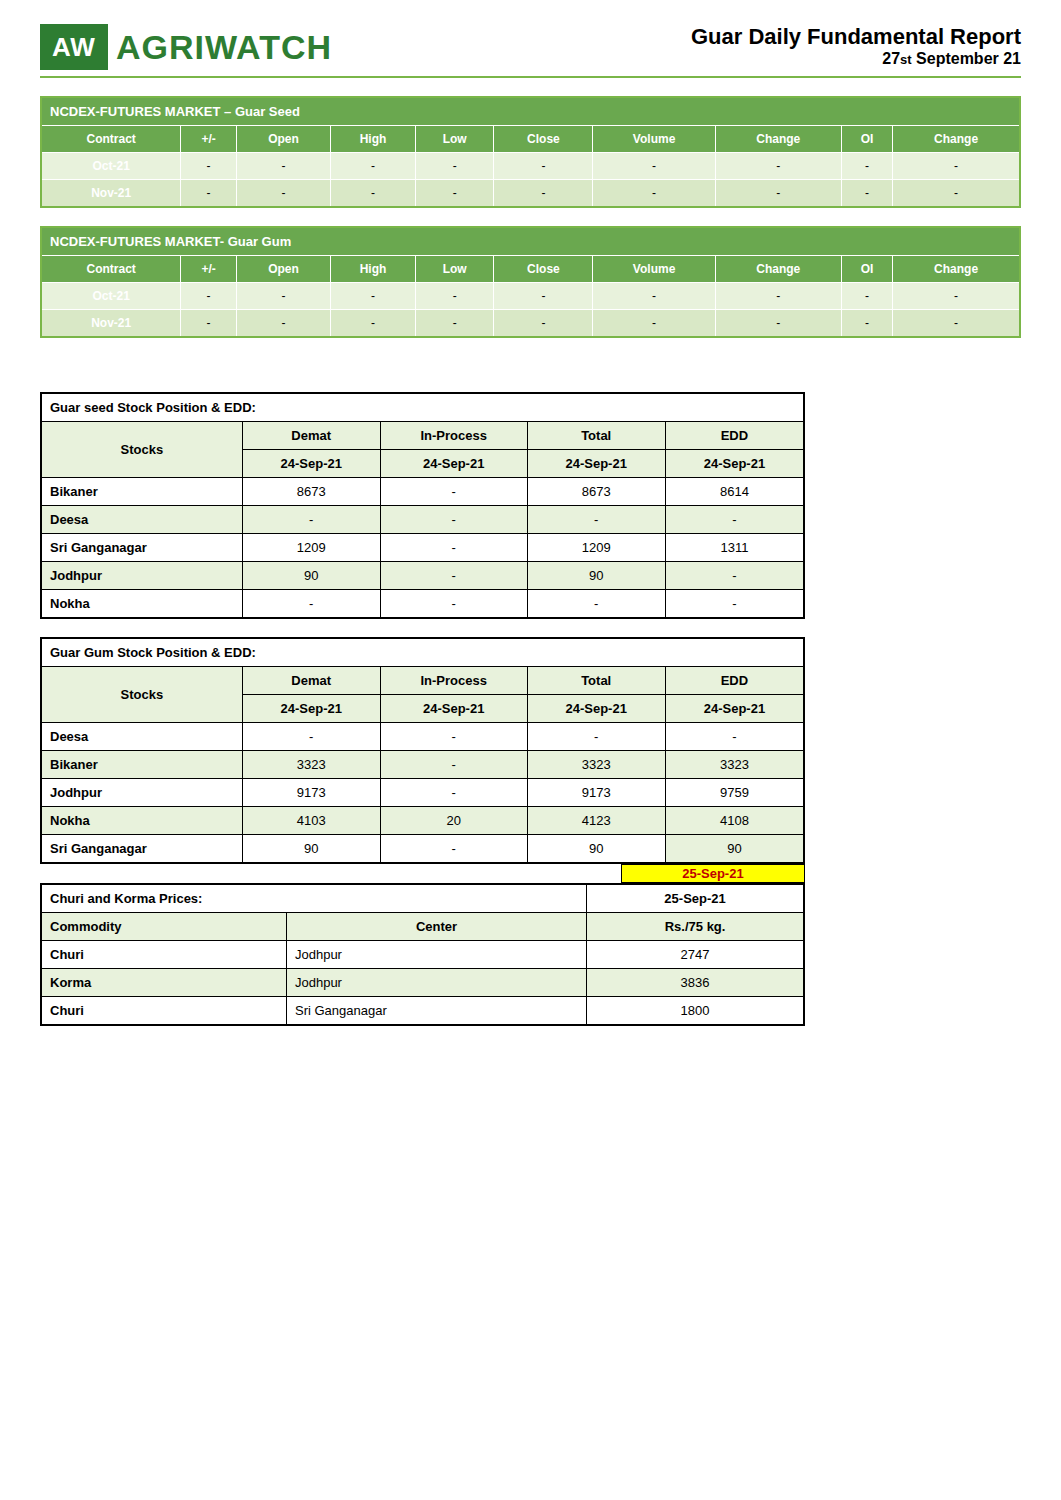AW
AGRIWATCH
Guar Daily Fundamental Report
27st September 21
| NCDEX-FUTURES MARKET – Guar Seed |
| Contract | +/- | Open | High | Low | Close | Volume | Change | OI | Change |
| Oct-21 | - | - | - | - | - | - | - | - | - |
| Nov-21 | - | - | - | - | - | - | - | - | - |
| NCDEX-FUTURES MARKET- Guar Gum |
| Contract | +/- | Open | High | Low | Close | Volume | Change | OI | Change |
| Oct-21 | - | - | - | - | - | - | - | - | - |
| Nov-21 | - | - | - | - | - | - | - | - | - |
| Guar seed Stock Position & EDD: |
| Stocks | Demat | In-Process | Total | EDD |
| 24-Sep-21 | 24-Sep-21 | 24-Sep-21 | 24-Sep-21 |
| Bikaner | 8673 | - | 8673 | 8614 |
| Deesa | - | - | - | - |
| Sri Ganganagar | 1209 | - | 1209 | 1311 |
| Jodhpur | 90 | - | 90 | - |
| Nokha | - | - | - | - |
| Guar Gum Stock Position & EDD: |
| Stocks | Demat | In-Process | Total | EDD |
| 24-Sep-21 | 24-Sep-21 | 24-Sep-21 | 24-Sep-21 |
| Deesa | - | - | - | - |
| Bikaner | 3323 | - | 3323 | 3323 |
| Jodhpur | 9173 | - | 9173 | 9759 |
| Nokha | 4103 | 20 | 4123 | 4108 |
| Sri Ganganagar | 90 | - | 90 | 90 |
| | 25-Sep-21 |
| Churi and Korma Prices: | 25-Sep-21 |
| Commodity | Center | Rs./75 kg. |
| Churi | Jodhpur | 2747 |
| Korma | Jodhpur | 3836 |
| Churi | Sri Ganganagar | 1800 |